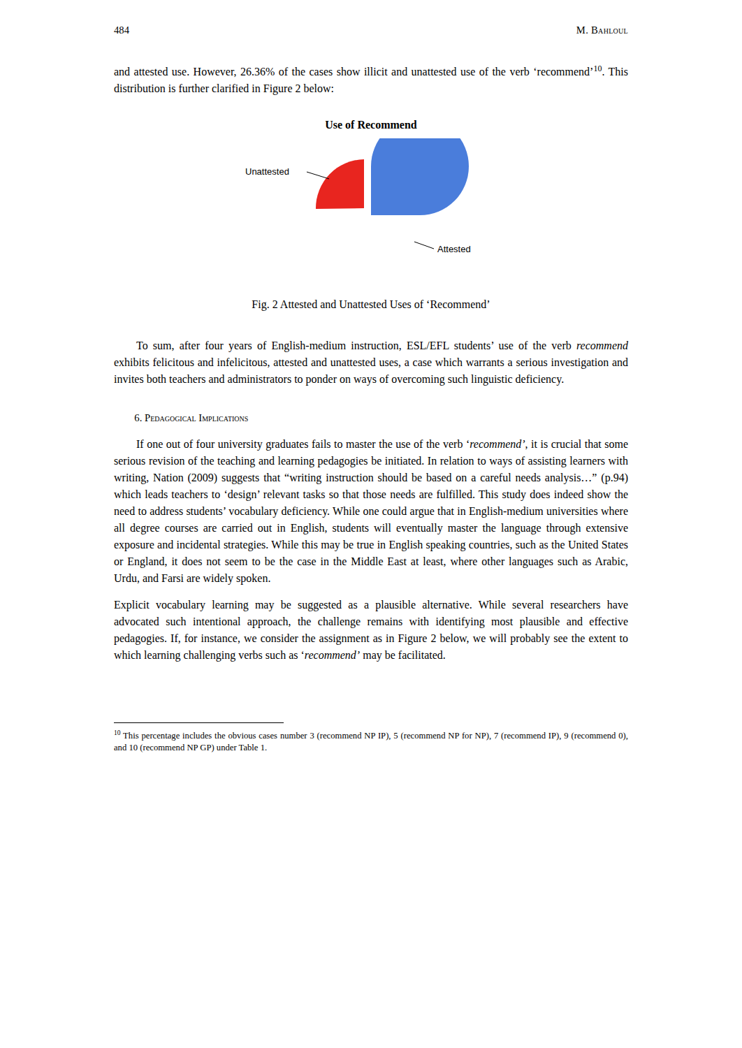484 M. Bahloul
and attested use. However, 26.36% of the cases show illicit and unattested use of the verb ‘recommend’10. This distribution is further clarified in Figure 2 below:
Use of Recommend
Unattested Attested
Fig. 2 Attested and Unattested Uses of ‘Recommend’
To sum, after four years of English-medium instruction, ESL/EFL students’ use of the verb recommend exhibits felicitous and infelicitous, attested and unattested uses, a case which warrants a serious investigation and invites both teachers and administrators to ponder on ways of overcoming such linguistic deficiency.
6. Pedagogical Implications
If one out of four university graduates fails to master the use of the verb ‘recommend’, it is crucial that some serious revision of the teaching and learning pedagogies be initiated. In relation to ways of assisting learners with writing, Nation (2009) suggests that “writing instruction should be based on a careful needs analysis…” (p.94) which leads teachers to ‘design’ relevant tasks so that those needs are fulfilled. This study does indeed show the need to address students’ vocabulary deficiency. While one could argue that in English-medium universities where all degree courses are carried out in English, students will eventually master the language through extensive exposure and incidental strategies. While this may be true in English speaking countries, such as the United States or England, it does not seem to be the case in the Middle East at least, where other languages such as Arabic, Urdu, and Farsi are widely spoken.
Explicit vocabulary learning may be suggested as a plausible alternative. While several researchers have advocated such intentional approach, the challenge remains with identifying most plausible and effective pedagogies. If, for instance, we consider the assignment as in Figure 2 below, we will probably see the extent to which learning challenging verbs such as ‘recommend’ may be facilitated.
10 This percentage includes the obvious cases number 3 (recommend NP IP), 5 (recommend NP for NP), 7 (recommend IP), 9 (recommend 0), and 10 (recommend NP GP) under Table 1.